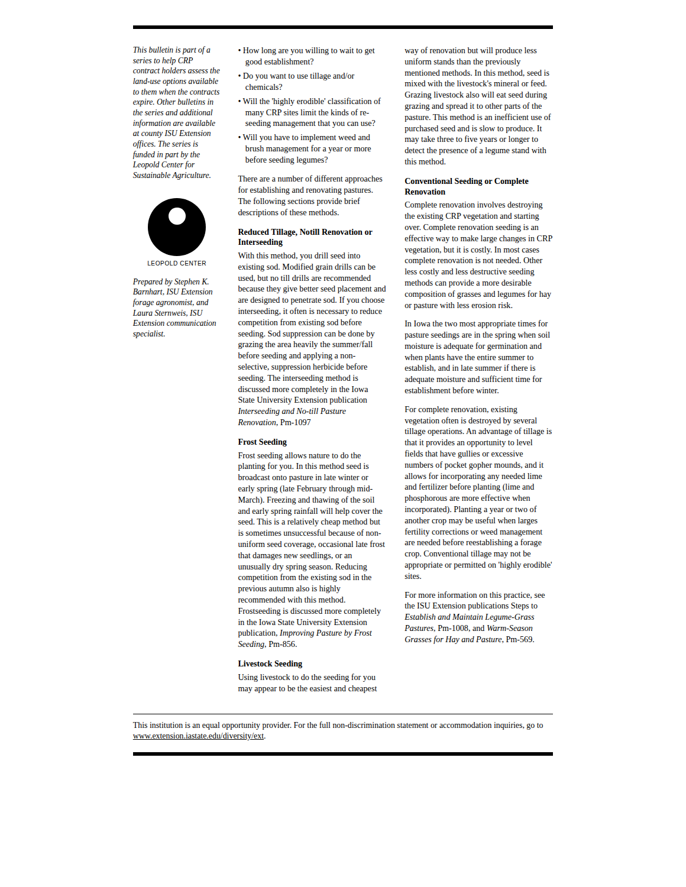This bulletin is part of a series to help CRP contract holders assess the land-use options available to them when the contracts expire. Other bulletins in the series and additional information are available at county ISU Extension offices. The series is funded in part by the Leopold Center for Sustainable Agriculture.
Leopold Center
Prepared by Stephen K. Barnhart, ISU Extension forage agronomist, and Laura Sternweis, ISU Extension communication specialist.
• How long are you willing to wait to get good establishment?
• Do you want to use tillage and/or chemicals?
• Will the 'highly erodible' classification of many CRP sites limit the kinds of re-seeding management that you can use?
• Will you have to implement weed and brush management for a year or more before seeding legumes?
There are a number of different approaches for establishing and renovating pastures. The following sections provide brief descriptions of these methods.
Reduced Tillage, Notill Renovation or Interseeding
With this method, you drill seed into existing sod. Modified grain drills can be used, but no till drills are recommended because they give better seed placement and are designed to penetrate sod. If you choose interseeding, it often is necessary to reduce competition from existing sod before seeding. Sod suppression can be done by grazing the area heavily the summer/fall before seeding and applying a non-selective, suppression herbicide before seeding. The interseeding method is discussed more completely in the Iowa State University Extension publication Interseeding and No-till Pasture Renovation, Pm-1097
Frost Seeding
Frost seeding allows nature to do the planting for you. In this method seed is broadcast onto pasture in late winter or early spring (late February through mid-March). Freezing and thawing of the soil and early spring rainfall will help cover the seed. This is a relatively cheap method but is sometimes unsuccessful because of non-uniform seed coverage, occasional late frost that damages new seedlings, or an unusually dry spring season. Reducing competition from the existing sod in the previous autumn also is highly recommended with this method. Frostseeding is discussed more completely in the Iowa State University Extension publication, Improving Pasture by Frost Seeding, Pm-856.
Livestock Seeding
Using livestock to do the seeding for you may appear to be the easiest and cheapest
way of renovation but will produce less uniform stands than the previously mentioned methods. In this method, seed is mixed with the livestock's mineral or feed. Grazing livestock also will eat seed during grazing and spread it to other parts of the pasture. This method is an inefficient use of purchased seed and is slow to produce. It may take three to five years or longer to detect the presence of a legume stand with this method.
Conventional Seeding or Complete Renovation
Complete renovation involves destroying the existing CRP vegetation and starting over. Complete renovation seeding is an effective way to make large changes in CRP vegetation, but it is costly. In most cases complete renovation is not needed. Other less costly and less destructive seeding methods can provide a more desirable composition of grasses and legumes for hay or pasture with less erosion risk.
In Iowa the two most appropriate times for pasture seedings are in the spring when soil moisture is adequate for germination and when plants have the entire summer to establish, and in late summer if there is adequate moisture and sufficient time for establishment before winter.
For complete renovation, existing vegetation often is destroyed by several tillage operations. An advantage of tillage is that it provides an opportunity to level fields that have gullies or excessive numbers of pocket gopher mounds, and it allows for incorporating any needed lime and fertilizer before planting (lime and phosphorous are more effective when incorporated). Planting a year or two of another crop may be useful when larges fertility corrections or weed management are needed before reestablishing a forage crop. Conventional tillage may not be appropriate or permitted on 'highly erodible' sites.
For more information on this practice, see the ISU Extension publications Steps to Establish and Maintain Legume-Grass Pastures, Pm-1008, and Warm-Season Grasses for Hay and Pasture, Pm-569.
This institution is an equal opportunity provider. For the full non-discrimination statement or accommodation inquiries, go to www.extension.iastate.edu/diversity/ext.